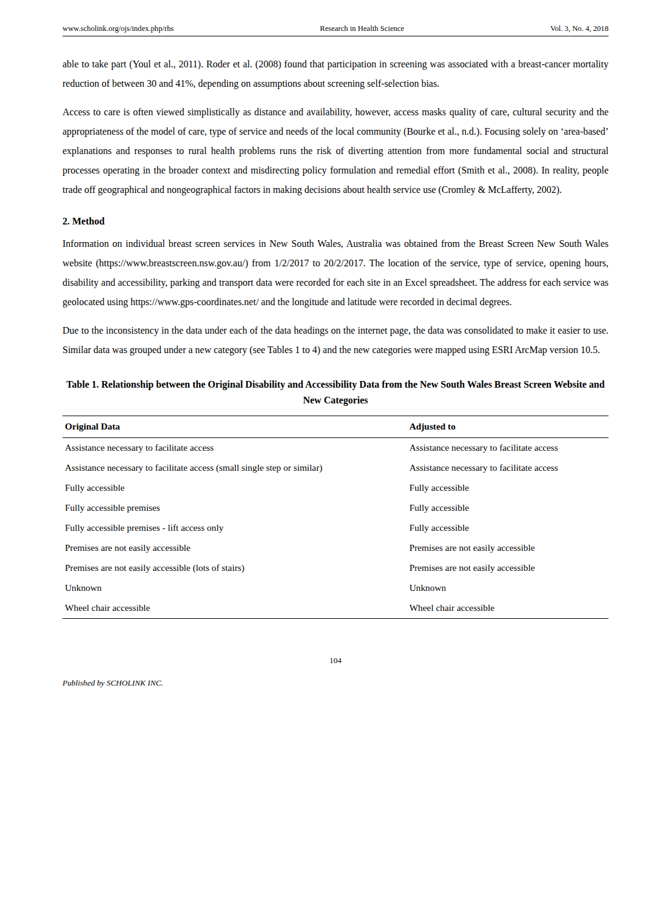www.scholink.org/ojs/index.php/rhs
Research in Health Science
Vol. 3, No. 4, 2018
able to take part (Youl et al., 2011). Roder et al. (2008) found that participation in screening was associated with a breast-cancer mortality reduction of between 30 and 41%, depending on assumptions about screening self-selection bias.
Access to care is often viewed simplistically as distance and availability, however, access masks quality of care, cultural security and the appropriateness of the model of care, type of service and needs of the local community (Bourke et al., n.d.). Focusing solely on ‘area-based’ explanations and responses to rural health problems runs the risk of diverting attention from more fundamental social and structural processes operating in the broader context and misdirecting policy formulation and remedial effort (Smith et al., 2008). In reality, people trade off geographical and nongeographical factors in making decisions about health service use (Cromley & McLafferty, 2002).
2. Method
Information on individual breast screen services in New South Wales, Australia was obtained from the Breast Screen New South Wales website (https://www.breastscreen.nsw.gov.au/) from 1/2/2017 to 20/2/2017. The location of the service, type of service, opening hours, disability and accessibility, parking and transport data were recorded for each site in an Excel spreadsheet. The address for each service was geolocated using https://www.gps-coordinates.net/ and the longitude and latitude were recorded in decimal degrees.
Due to the inconsistency in the data under each of the data headings on the internet page, the data was consolidated to make it easier to use. Similar data was grouped under a new category (see Tables 1 to 4) and the new categories were mapped using ESRI ArcMap version 10.5.
Table 1. Relationship between the Original Disability and Accessibility Data from the New South Wales Breast Screen Website and New Categories
| Original Data | Adjusted to |
| --- | --- |
| Assistance necessary to facilitate access | Assistance necessary to facilitate access |
| Assistance necessary to facilitate access (small single step or similar) | Assistance necessary to facilitate access |
| Fully accessible | Fully accessible |
| Fully accessible premises | Fully accessible |
| Fully accessible premises - lift access only | Fully accessible |
| Premises are not easily accessible | Premises are not easily accessible |
| Premises are not easily accessible (lots of stairs) | Premises are not easily accessible |
| Unknown | Unknown |
| Wheel chair accessible | Wheel chair accessible |
104
Published by SCHOLINK INC.